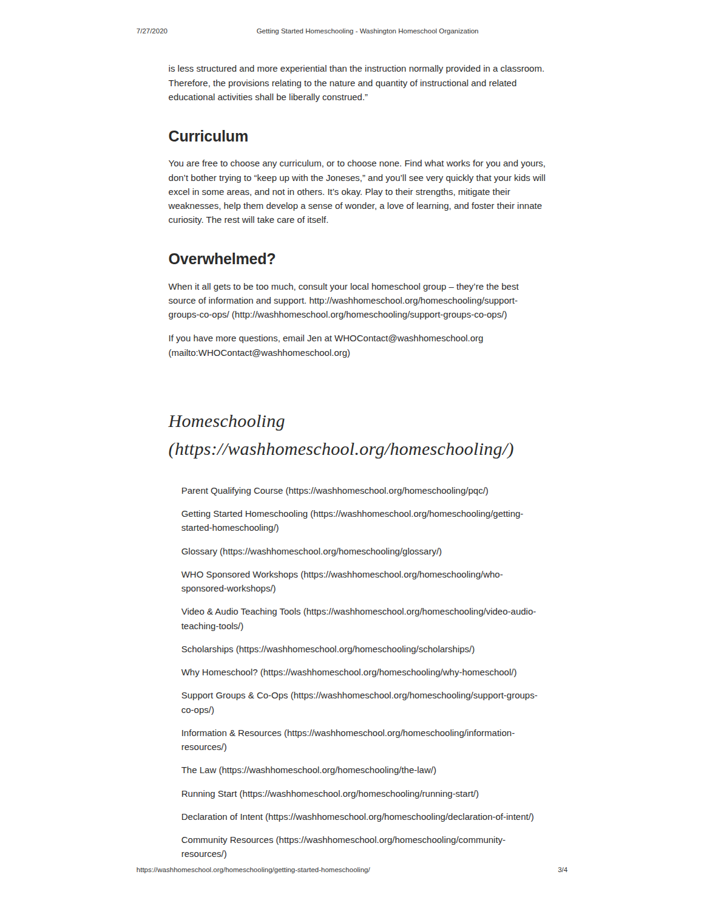7/27/2020 Getting Started Homeschooling - Washington Homeschool Organization
is less structured and more experiential than the instruction normally provided in a classroom. Therefore, the provisions relating to the nature and quantity of instructional and related educational activities shall be liberally construed.”
Curriculum
You are free to choose any curriculum, or to choose none. Find what works for you and yours, don’t bother trying to “keep up with the Joneses,” and you’ll see very quickly that your kids will excel in some areas, and not in others. It’s okay. Play to their strengths, mitigate their weaknesses, help them develop a sense of wonder, a love of learning, and foster their innate curiosity. The rest will take care of itself.
Overwhelmed?
When it all gets to be too much, consult your local homeschool group – they’re the best source of information and support. http://washhomeschool.org/homeschooling/support-groups-co-ops/ (http://washhomeschool.org/homeschooling/support-groups-co-ops/)
If you have more questions, email Jen at WHOContact@washhomeschool.org (mailto:WHOContact@washhomeschool.org)
Homeschooling (https://washhomeschool.org/homeschooling/)
Parent Qualifying Course (https://washhomeschool.org/homeschooling/pqc/)
Getting Started Homeschooling (https://washhomeschool.org/homeschooling/getting-started-homeschooling/)
Glossary (https://washhomeschool.org/homeschooling/glossary/)
WHO Sponsored Workshops (https://washhomeschool.org/homeschooling/who-sponsored-workshops/)
Video & Audio Teaching Tools (https://washhomeschool.org/homeschooling/video-audio-teaching-tools/)
Scholarships (https://washhomeschool.org/homeschooling/scholarships/)
Why Homeschool? (https://washhomeschool.org/homeschooling/why-homeschool/)
Support Groups & Co-Ops (https://washhomeschool.org/homeschooling/support-groups-co-ops/)
Information & Resources (https://washhomeschool.org/homeschooling/information-resources/)
The Law (https://washhomeschool.org/homeschooling/the-law/)
Running Start (https://washhomeschool.org/homeschooling/running-start/)
Declaration of Intent (https://washhomeschool.org/homeschooling/declaration-of-intent/)
Community Resources (https://washhomeschool.org/homeschooling/community-resources/)
https://washhomeschool.org/homeschooling/getting-started-homeschooling/ 3/4